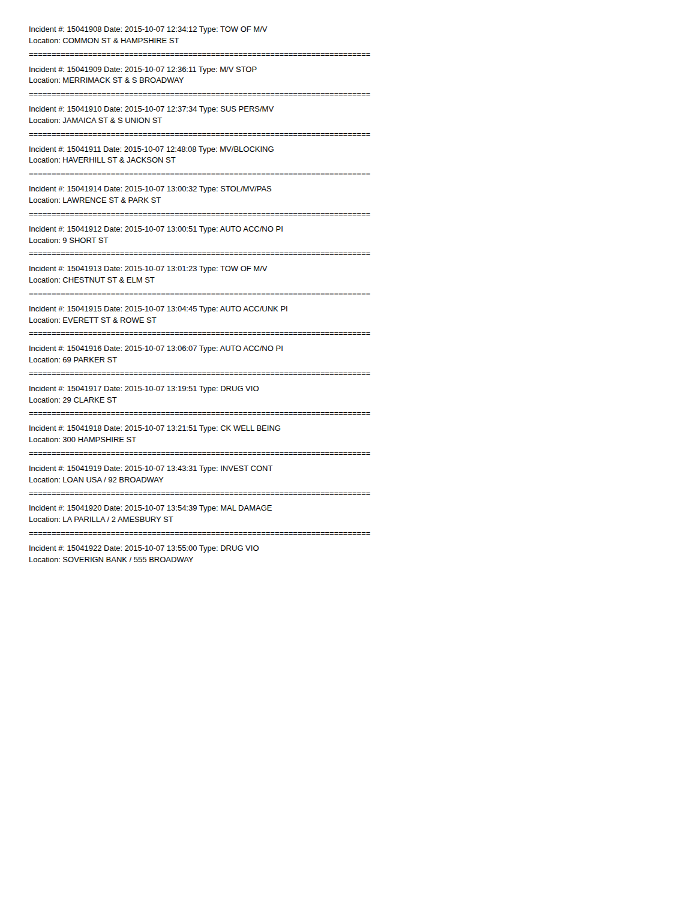Incident #: 15041908 Date: 2015-10-07 12:34:12 Type: TOW OF M/V
Location: COMMON ST & HAMPSHIRE ST
===========================================================================
Incident #: 15041909 Date: 2015-10-07 12:36:11 Type: M/V STOP
Location: MERRIMACK ST & S BROADWAY
===========================================================================
Incident #: 15041910 Date: 2015-10-07 12:37:34 Type: SUS PERS/MV
Location: JAMAICA ST & S UNION ST
===========================================================================
Incident #: 15041911 Date: 2015-10-07 12:48:08 Type: MV/BLOCKING
Location: HAVERHILL ST & JACKSON ST
===========================================================================
Incident #: 15041914 Date: 2015-10-07 13:00:32 Type: STOL/MV/PAS
Location: LAWRENCE ST & PARK ST
===========================================================================
Incident #: 15041912 Date: 2015-10-07 13:00:51 Type: AUTO ACC/NO PI
Location: 9 SHORT ST
===========================================================================
Incident #: 15041913 Date: 2015-10-07 13:01:23 Type: TOW OF M/V
Location: CHESTNUT ST & ELM ST
===========================================================================
Incident #: 15041915 Date: 2015-10-07 13:04:45 Type: AUTO ACC/UNK PI
Location: EVERETT ST & ROWE ST
===========================================================================
Incident #: 15041916 Date: 2015-10-07 13:06:07 Type: AUTO ACC/NO PI
Location: 69 PARKER ST
===========================================================================
Incident #: 15041917 Date: 2015-10-07 13:19:51 Type: DRUG VIO
Location: 29 CLARKE ST
===========================================================================
Incident #: 15041918 Date: 2015-10-07 13:21:51 Type: CK WELL BEING
Location: 300 HAMPSHIRE ST
===========================================================================
Incident #: 15041919 Date: 2015-10-07 13:43:31 Type: INVEST CONT
Location: LOAN USA / 92 BROADWAY
===========================================================================
Incident #: 15041920 Date: 2015-10-07 13:54:39 Type: MAL DAMAGE
Location: LA PARILLA / 2 AMESBURY ST
===========================================================================
Incident #: 15041922 Date: 2015-10-07 13:55:00 Type: DRUG VIO
Location: SOVERIGN BANK / 555 BROADWAY